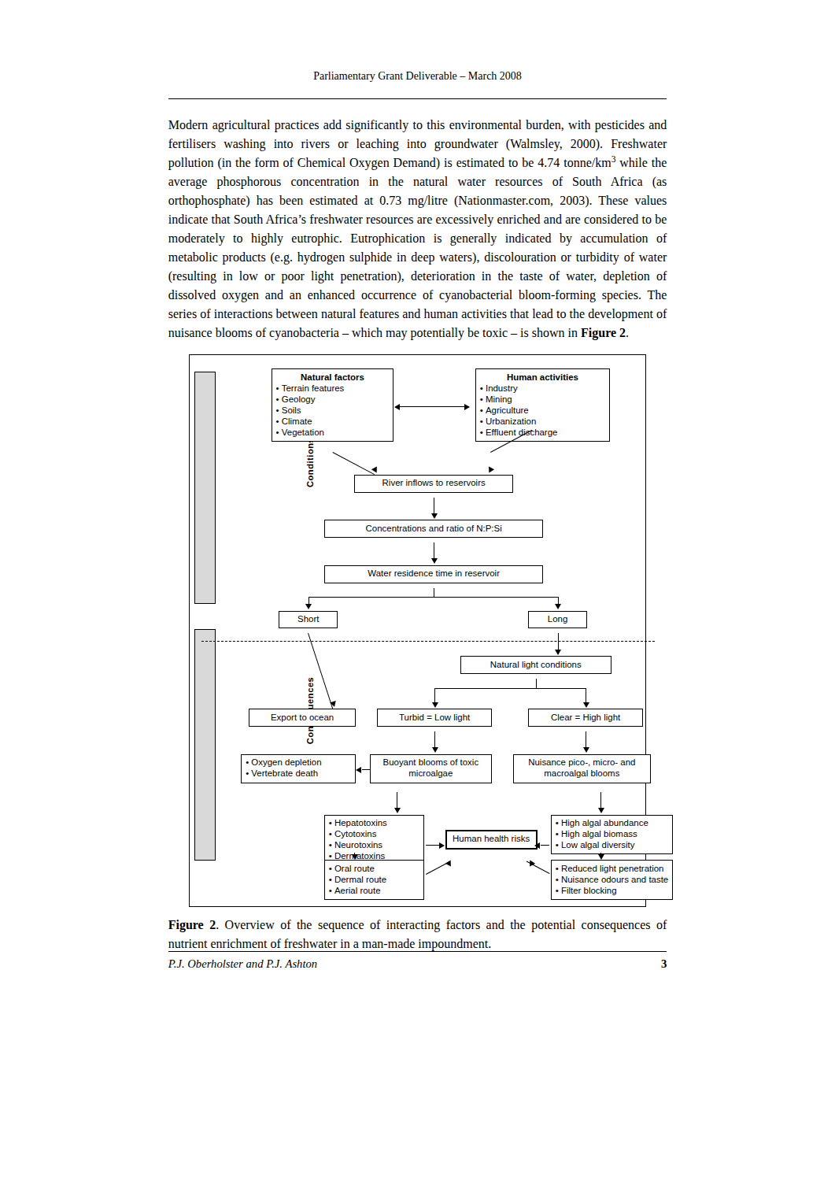Parliamentary Grant Deliverable – March 2008
Modern agricultural practices add significantly to this environmental burden, with pesticides and fertilisers washing into rivers or leaching into groundwater (Walmsley, 2000). Freshwater pollution (in the form of Chemical Oxygen Demand) is estimated to be 4.74 tonne/km3 while the average phosphorous concentration in the natural water resources of South Africa (as orthophosphate) has been estimated at 0.73 mg/litre (Nationmaster.com, 2003). These values indicate that South Africa’s freshwater resources are excessively enriched and are considered to be moderately to highly eutrophic. Eutrophication is generally indicated by accumulation of metabolic products (e.g. hydrogen sulphide in deep waters), discolouration or turbidity of water (resulting in low or poor light penetration), deterioration in the taste of water, depletion of dissolved oxygen and an enhanced occurrence of cyanobacterial bloom-forming species. The series of interactions between natural features and human activities that lead to the development of nuisance blooms of cyanobacteria – which may potentially be toxic – is shown in Figure 2.
Conditions
Consequences
Natural factors
Terrain features
Geology
Soils
Climate
Vegetation
Human activities
Industry
Mining
Agriculture
Urbanization
Effluent discharge
River inflows to reservoirs
Concentrations and ratio of N:P:Si
Water residence time in reservoir
Short
Long
Natural light conditions
Export to ocean
Turbid = Low light
Clear = High light
Oxygen depletion
Vertebrate death
Buoyant blooms of toxic microalgae
Nuisance pico-, micro- and macroalgal blooms
Hepatotoxins
Cytotoxins
Neurotoxins
Dermatoxins
Human health risks
High algal abundance
High algal biomass
Low algal diversity
Oral route
Dermal route
Aerial route
Reduced light penetration
Nuisance odours and taste
Filter blocking
Figure 2. Overview of the sequence of interacting factors and the potential consequences of nutrient enrichment of freshwater in a man-made impoundment.
P.J. Oberholster and P.J. Ashton
3